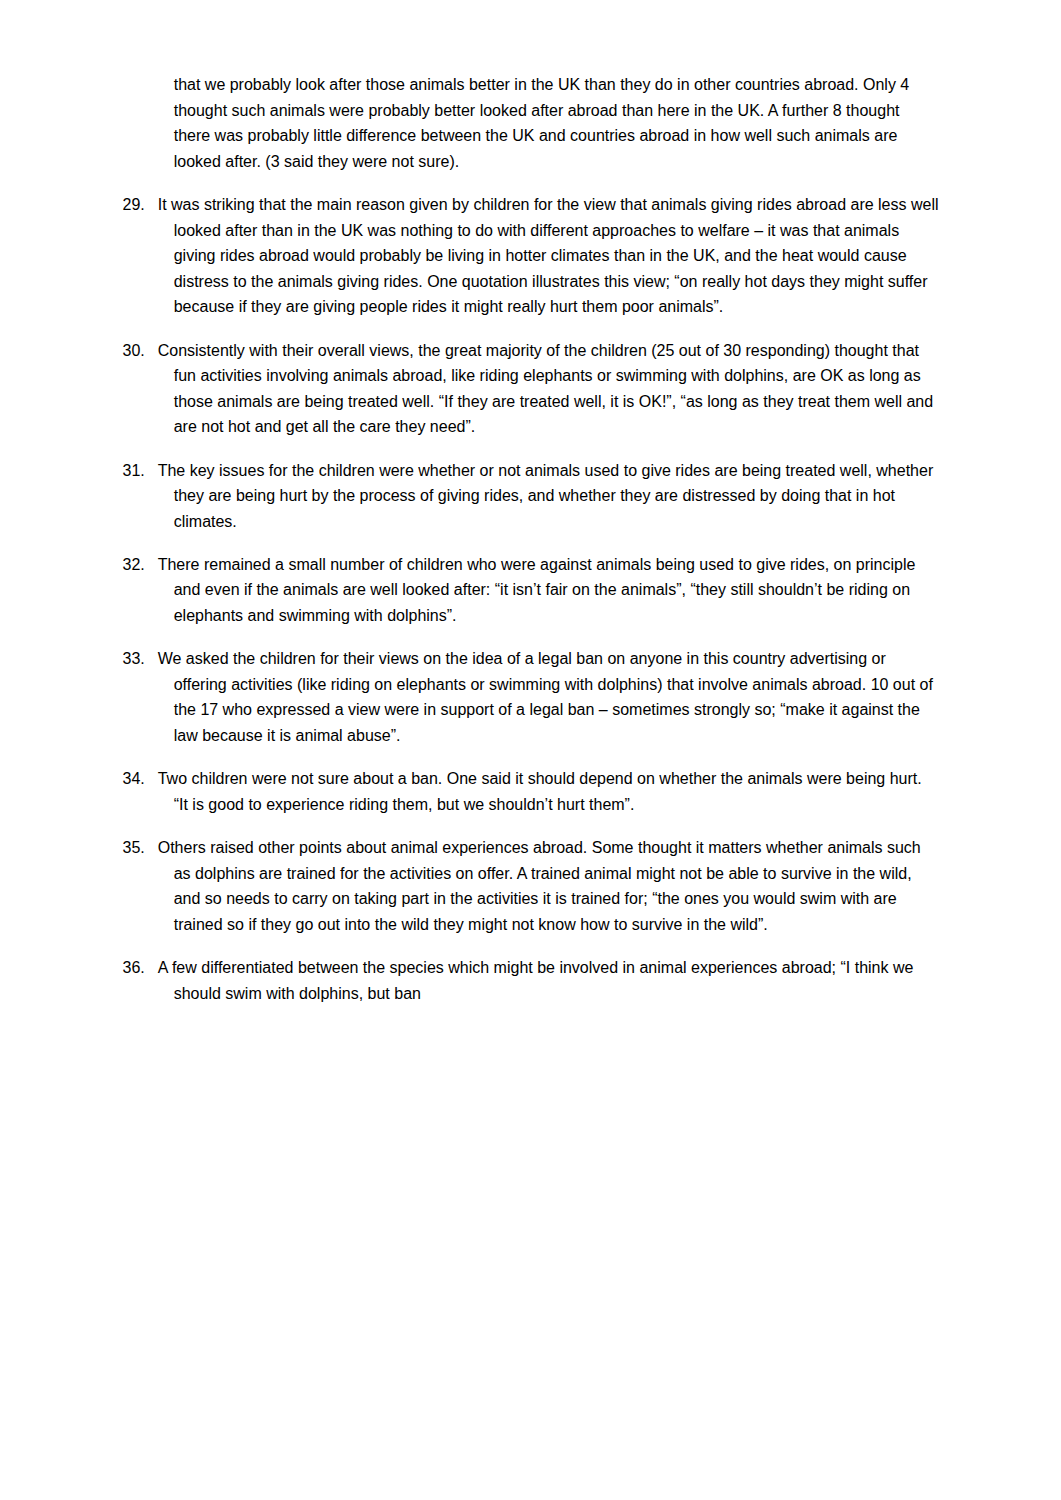that we probably look after those animals better in the UK than they do in other countries abroad. Only 4 thought such animals were probably better looked after abroad than here in the UK. A further 8 thought there was probably little difference between the UK and countries abroad in how well such animals are looked after. (3 said they were not sure).
29. It was striking that the main reason given by children for the view that animals giving rides abroad are less well looked after than in the UK was nothing to do with different approaches to welfare – it was that animals giving rides abroad would probably be living in hotter climates than in the UK, and the heat would cause distress to the animals giving rides. One quotation illustrates this view; “on really hot days they might suffer because if they are giving people rides it might really hurt them poor animals”.
30. Consistently with their overall views, the great majority of the children (25 out of 30 responding) thought that fun activities involving animals abroad, like riding elephants or swimming with dolphins, are OK as long as those animals are being treated well. “If they are treated well, it is OK!”, “as long as they treat them well and are not hot and get all the care they need”.
31. The key issues for the children were whether or not animals used to give rides are being treated well, whether they are being hurt by the process of giving rides, and whether they are distressed by doing that in hot climates.
32. There remained a small number of children who were against animals being used to give rides, on principle and even if the animals are well looked after: “it isn’t fair on the animals”, “they still shouldn’t be riding on elephants and swimming with dolphins”.
33. We asked the children for their views on the idea of a legal ban on anyone in this country advertising or offering activities (like riding on elephants or swimming with dolphins) that involve animals abroad. 10 out of the 17 who expressed a view were in support of a legal ban – sometimes strongly so; “make it against the law because it is animal abuse”.
34. Two children were not sure about a ban. One said it should depend on whether the animals were being hurt. “It is good to experience riding them, but we shouldn’t hurt them”.
35. Others raised other points about animal experiences abroad. Some thought it matters whether animals such as dolphins are trained for the activities on offer. A trained animal might not be able to survive in the wild, and so needs to carry on taking part in the activities it is trained for; “the ones you would swim with are trained so if they go out into the wild they might not know how to survive in the wild”.
36. A few differentiated between the species which might be involved in animal experiences abroad; “I think we should swim with dolphins, but ban